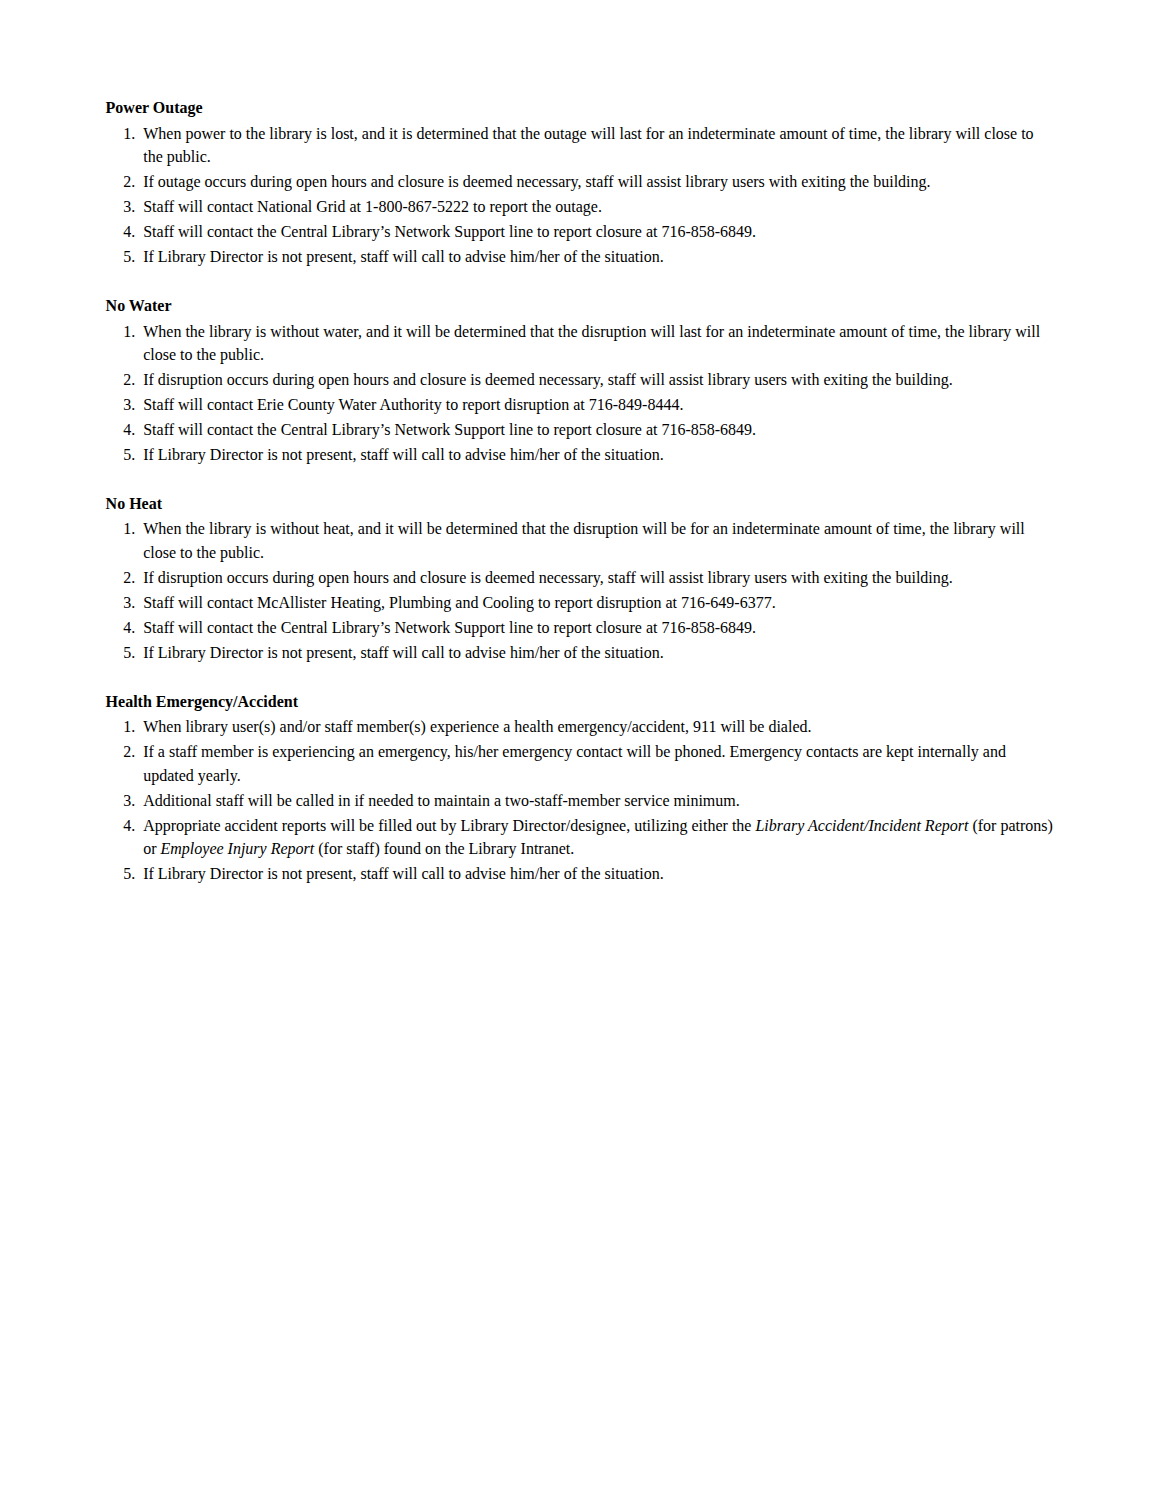Power Outage
When power to the library is lost, and it is determined that the outage will last for an indeterminate amount of time, the library will close to the public.
If outage occurs during open hours and closure is deemed necessary, staff will assist library users with exiting the building.
Staff will contact National Grid at 1-800-867-5222 to report the outage.
Staff will contact the Central Library’s Network Support line to report closure at 716-858-6849.
If Library Director is not present, staff will call to advise him/her of the situation.
No Water
When the library is without water, and it will be determined that the disruption will last for an indeterminate amount of time, the library will close to the public.
If disruption occurs during open hours and closure is deemed necessary, staff will assist library users with exiting the building.
Staff will contact Erie County Water Authority to report disruption at 716-849-8444.
Staff will contact the Central Library’s Network Support line to report closure at 716-858-6849.
If Library Director is not present, staff will call to advise him/her of the situation.
No Heat
When the library is without heat, and it will be determined that the disruption will be for an indeterminate amount of time, the library will close to the public.
If disruption occurs during open hours and closure is deemed necessary, staff will assist library users with exiting the building.
Staff will contact McAllister Heating, Plumbing and Cooling to report disruption at 716-649-6377.
Staff will contact the Central Library’s Network Support line to report closure at 716-858-6849.
If Library Director is not present, staff will call to advise him/her of the situation.
Health Emergency/Accident
When library user(s) and/or staff member(s) experience a health emergency/accident, 911 will be dialed.
If a staff member is experiencing an emergency, his/her emergency contact will be phoned. Emergency contacts are kept internally and updated yearly.
Additional staff will be called in if needed to maintain a two-staff-member service minimum.
Appropriate accident reports will be filled out by Library Director/designee, utilizing either the Library Accident/Incident Report (for patrons) or Employee Injury Report (for staff) found on the Library Intranet.
If Library Director is not present, staff will call to advise him/her of the situation.